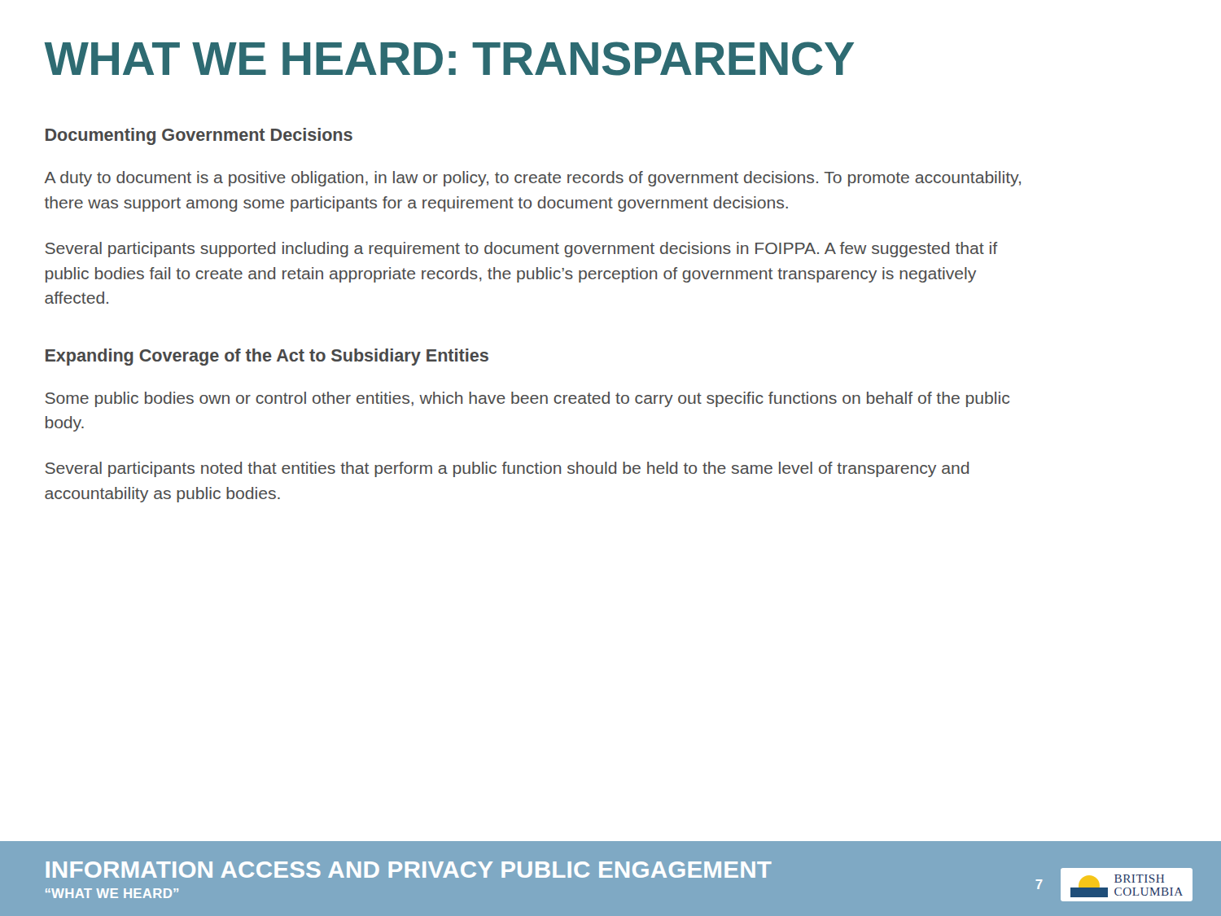WHAT WE HEARD: TRANSPARENCY
Documenting Government Decisions
A duty to document is a positive obligation, in law or policy, to create records of government decisions. To promote accountability, there was support among some participants for a requirement to document government decisions.
Several participants supported including a requirement to document government decisions in FOIPPA. A few suggested that if public bodies fail to create and retain appropriate records, the public’s perception of government transparency is negatively affected.
Expanding Coverage of the Act to Subsidiary Entities
Some public bodies own or control other entities, which have been created to carry out specific functions on behalf of the public body.
Several participants noted that entities that perform a public function should be held to the same level of transparency and accountability as public bodies.
INFORMATION ACCESS AND PRIVACY PUBLIC ENGAGEMENT “WHAT WE HEARD”
7
BRITISH COLUMBIA